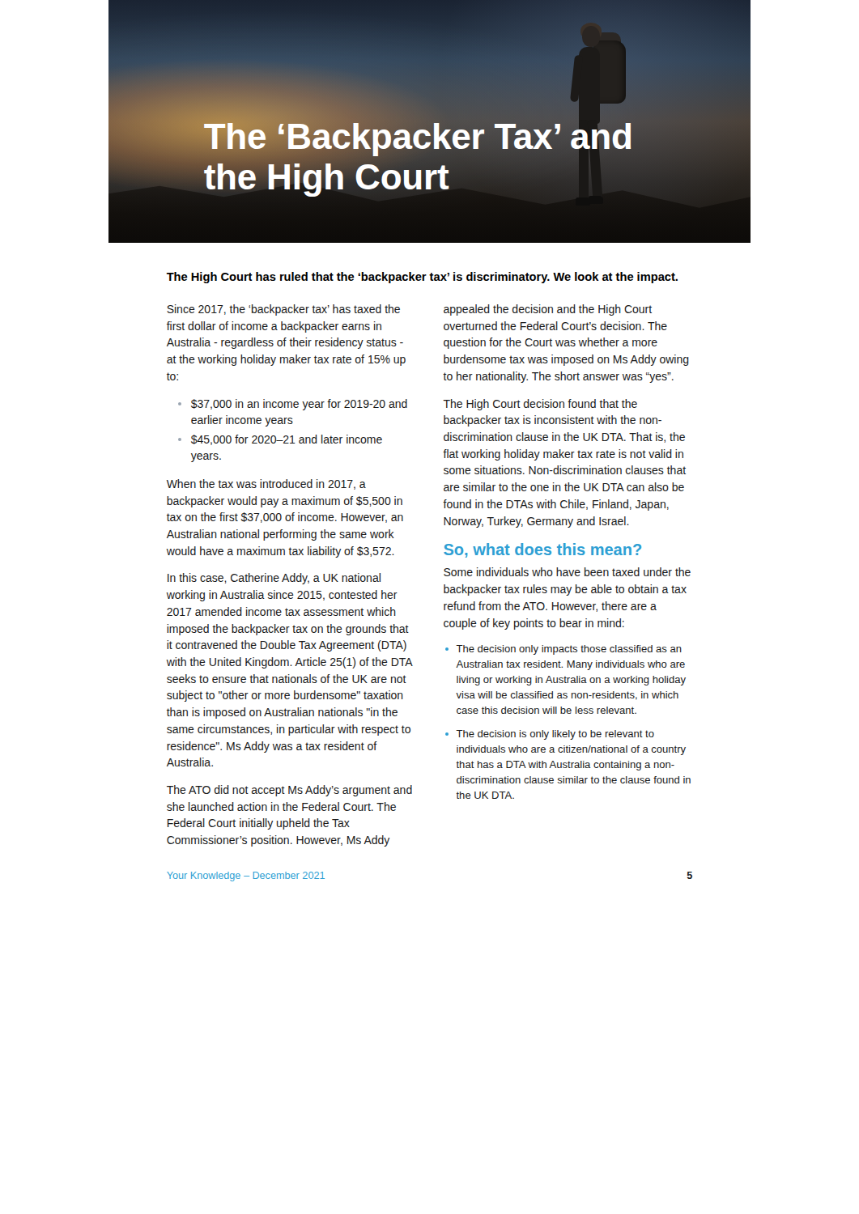The ‘Backpacker Tax’ and the High Court
The High Court has ruled that the ‘backpacker tax’ is discriminatory. We look at the impact.
Since 2017, the ‘backpacker tax’ has taxed the first dollar of income a backpacker earns in Australia - regardless of their residency status - at the working holiday maker tax rate of 15% up to:
$37,000 in an income year for 2019-20 and earlier income years
$45,000 for 2020–21 and later income years.
When the tax was introduced in 2017, a backpacker would pay a maximum of $5,500 in tax on the first $37,000 of income. However, an Australian national performing the same work would have a maximum tax liability of $3,572.
In this case, Catherine Addy, a UK national working in Australia since 2015, contested her 2017 amended income tax assessment which imposed the backpacker tax on the grounds that it contravened the Double Tax Agreement (DTA) with the United Kingdom. Article 25(1) of the DTA seeks to ensure that nationals of the UK are not subject to "other or more burdensome" taxation than is imposed on Australian nationals "in the same circumstances, in particular with respect to residence". Ms Addy was a tax resident of Australia.
The ATO did not accept Ms Addy’s argument and she launched action in the Federal Court. The Federal Court initially upheld the Tax Commissioner’s position. However, Ms Addy
appealed the decision and the High Court overturned the Federal Court’s decision. The question for the Court was whether a more burdensome tax was imposed on Ms Addy owing to her nationality. The short answer was “yes”.
The High Court decision found that the backpacker tax is inconsistent with the non-discrimination clause in the UK DTA. That is, the flat working holiday maker tax rate is not valid in some situations. Non-discrimination clauses that are similar to the one in the UK DTA can also be found in the DTAs with Chile, Finland, Japan, Norway, Turkey, Germany and Israel.
So, what does this mean?
Some individuals who have been taxed under the backpacker tax rules may be able to obtain a tax refund from the ATO. However, there are a couple of key points to bear in mind:
The decision only impacts those classified as an Australian tax resident. Many individuals who are living or working in Australia on a working holiday visa will be classified as non-residents, in which case this decision will be less relevant.
The decision is only likely to be relevant to individuals who are a citizen/national of a country that has a DTA with Australia containing a non-discrimination clause similar to the clause found in the UK DTA.
Your Knowledge – December 2021
5